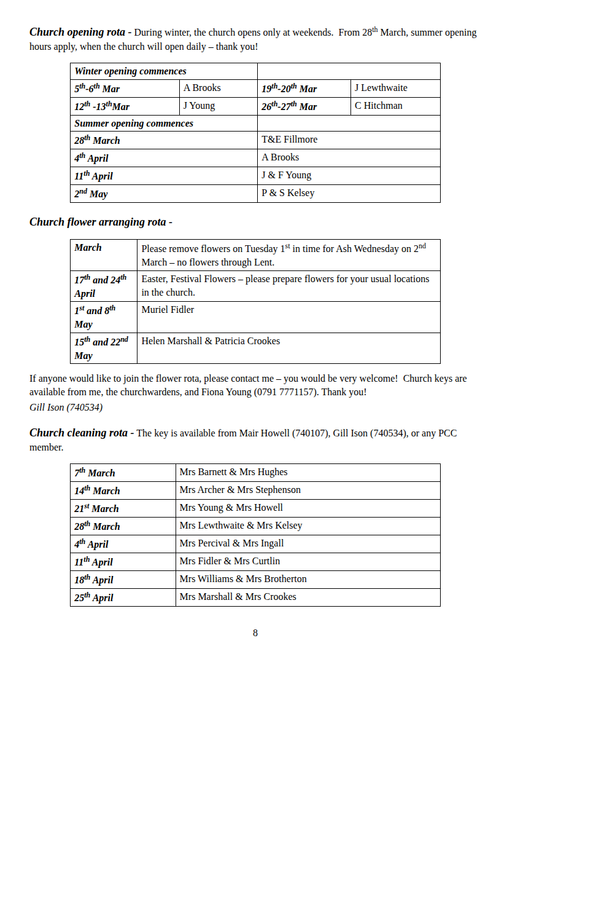Church opening rota -
During winter, the church opens only at weekends. From 28th March, summer opening hours apply, when the church will open daily – thank you!
| Winter opening commences | |
| 5 th -6 th Mar | A Brooks | 19 th -20 th Mar | J Lewthwaite |
| 12 th -13 th Mar | J Young | 26 th -27 th Mar | C Hitchman |
| Summer opening commences | |
| 28 th March | T&E Fillmore |
| 4 th April | A Brooks |
| 11 th April | J & F Young |
| 2 nd May | P & S Kelsey |
Church flower arranging rota -
| March | Please remove flowers on Tuesday 1 st in time for Ash Wednesday on 2 nd March – no flowers through Lent. |
| 17 th and 24 th April | Easter, Festival Flowers – please prepare flowers for your usual locations in the church. |
| 1 st and 8 th May | Muriel Fidler |
| 15 th and 22 nd May | Helen Marshall & Patricia Crookes |
If anyone would like to join the flower rota, please contact me – you would be very welcome! Church keys are available from me, the churchwardens, and Fiona Young (0791 7771157). Thank you!
Gill Ison (740534)
Church cleaning rota -
The key is available from Mair Howell (740107), Gill Ison (740534), or any PCC member.
| 7 th March | Mrs Barnett & Mrs Hughes |
| 14 th March | Mrs Archer & Mrs Stephenson |
| 21 st March | Mrs Young & Mrs Howell |
| 28 th March | Mrs Lewthwaite & Mrs Kelsey |
| 4 th April | Mrs Percival & Mrs Ingall |
| 11 th April | Mrs Fidler & Mrs Curtlin |
| 18 th April | Mrs Williams & Mrs Brotherton |
| 25 th April | Mrs Marshall & Mrs Crookes |
8